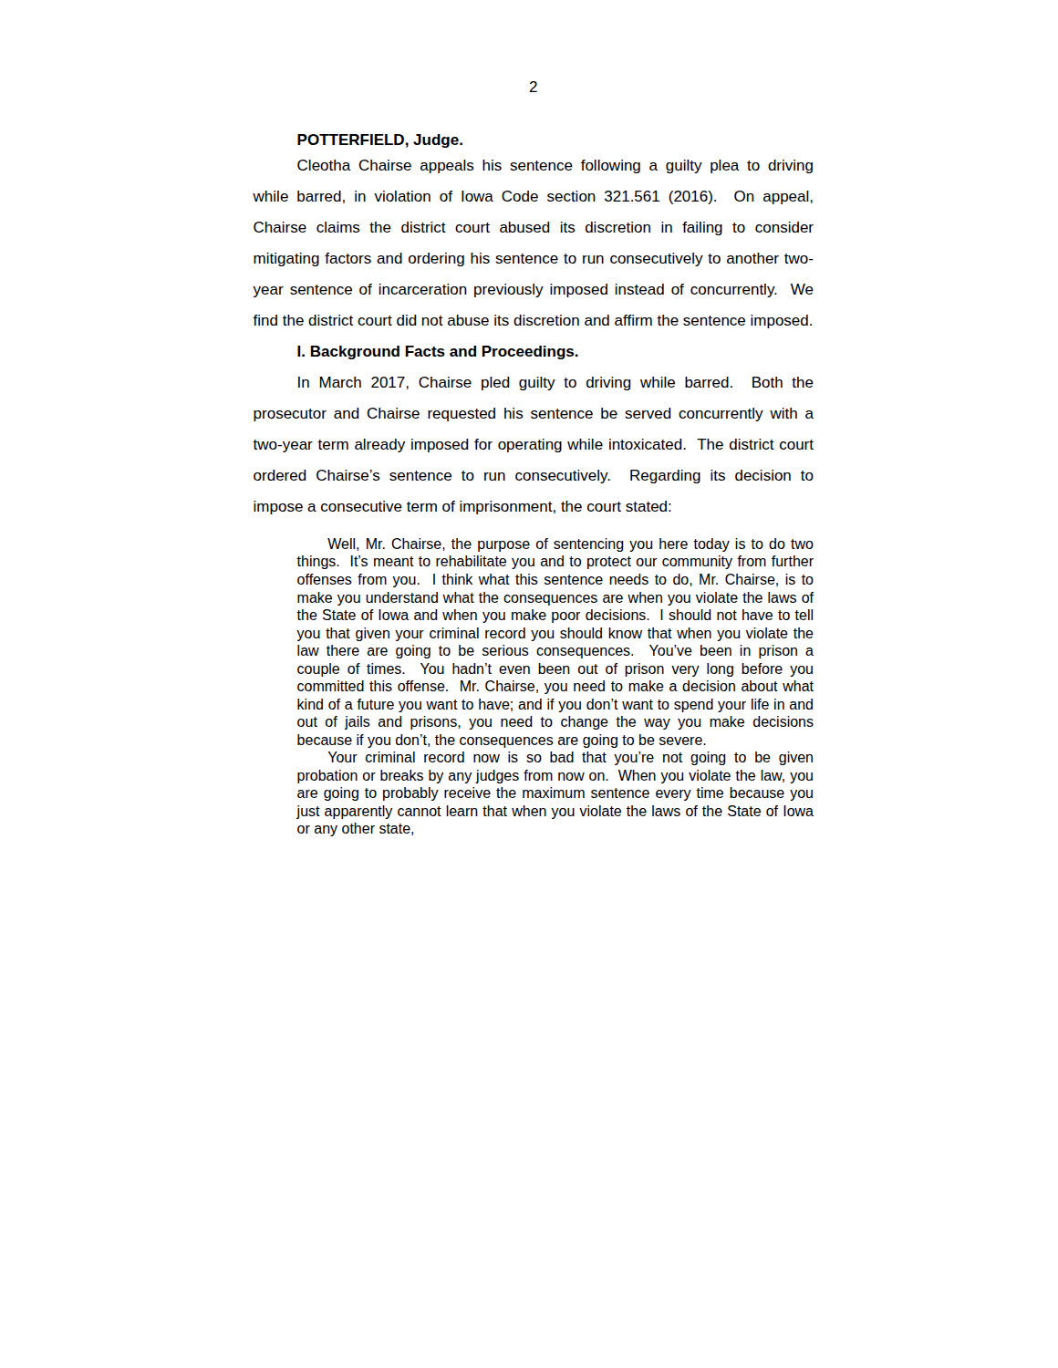2
POTTERFIELD, Judge.
Cleotha Chairse appeals his sentence following a guilty plea to driving while barred, in violation of Iowa Code section 321.561 (2016). On appeal, Chairse claims the district court abused its discretion in failing to consider mitigating factors and ordering his sentence to run consecutively to another two-year sentence of incarceration previously imposed instead of concurrently. We find the district court did not abuse its discretion and affirm the sentence imposed.
I. Background Facts and Proceedings.
In March 2017, Chairse pled guilty to driving while barred. Both the prosecutor and Chairse requested his sentence be served concurrently with a two-year term already imposed for operating while intoxicated. The district court ordered Chairse’s sentence to run consecutively. Regarding its decision to impose a consecutive term of imprisonment, the court stated:
Well, Mr. Chairse, the purpose of sentencing you here today is to do two things. It’s meant to rehabilitate you and to protect our community from further offenses from you. I think what this sentence needs to do, Mr. Chairse, is to make you understand what the consequences are when you violate the laws of the State of Iowa and when you make poor decisions. I should not have to tell you that given your criminal record you should know that when you violate the law there are going to be serious consequences. You’ve been in prison a couple of times. You hadn’t even been out of prison very long before you committed this offense. Mr. Chairse, you need to make a decision about what kind of a future you want to have; and if you don’t want to spend your life in and out of jails and prisons, you need to change the way you make decisions because if you don’t, the consequences are going to be severe.
Your criminal record now is so bad that you’re not going to be given probation or breaks by any judges from now on. When you violate the law, you are going to probably receive the maximum sentence every time because you just apparently cannot learn that when you violate the laws of the State of Iowa or any other state,